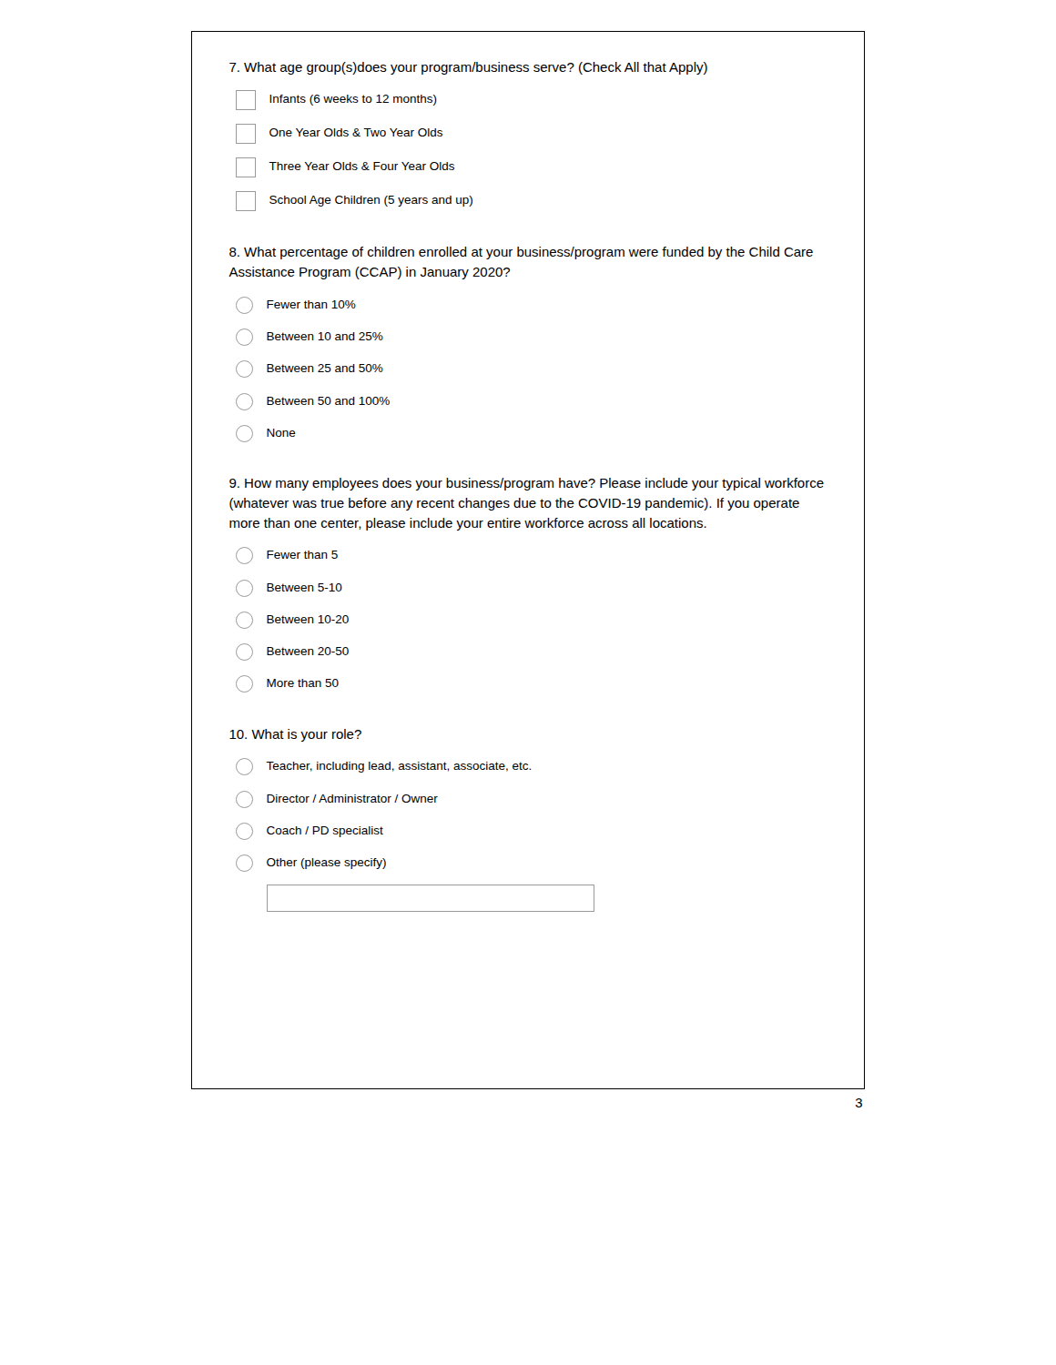7. What age group(s)does your program/business serve? (Check All that Apply)
Infants (6 weeks to 12 months)
One Year Olds & Two Year Olds
Three Year Olds & Four Year Olds
School Age Children (5 years and up)
8. What percentage of children enrolled at your business/program were funded by the Child Care Assistance Program (CCAP) in January 2020?
Fewer than 10%
Between 10 and 25%
Between 25 and 50%
Between 50 and 100%
None
9. How many employees does your business/program have? Please include your typical workforce (whatever was true before any recent changes due to the COVID-19 pandemic). If you operate more than one center, please include your entire workforce across all locations.
Fewer than 5
Between 5-10
Between 10-20
Between 20-50
More than 50
10. What is your role?
Teacher, including lead, assistant, associate, etc.
Director / Administrator / Owner
Coach / PD specialist
Other (please specify)
3